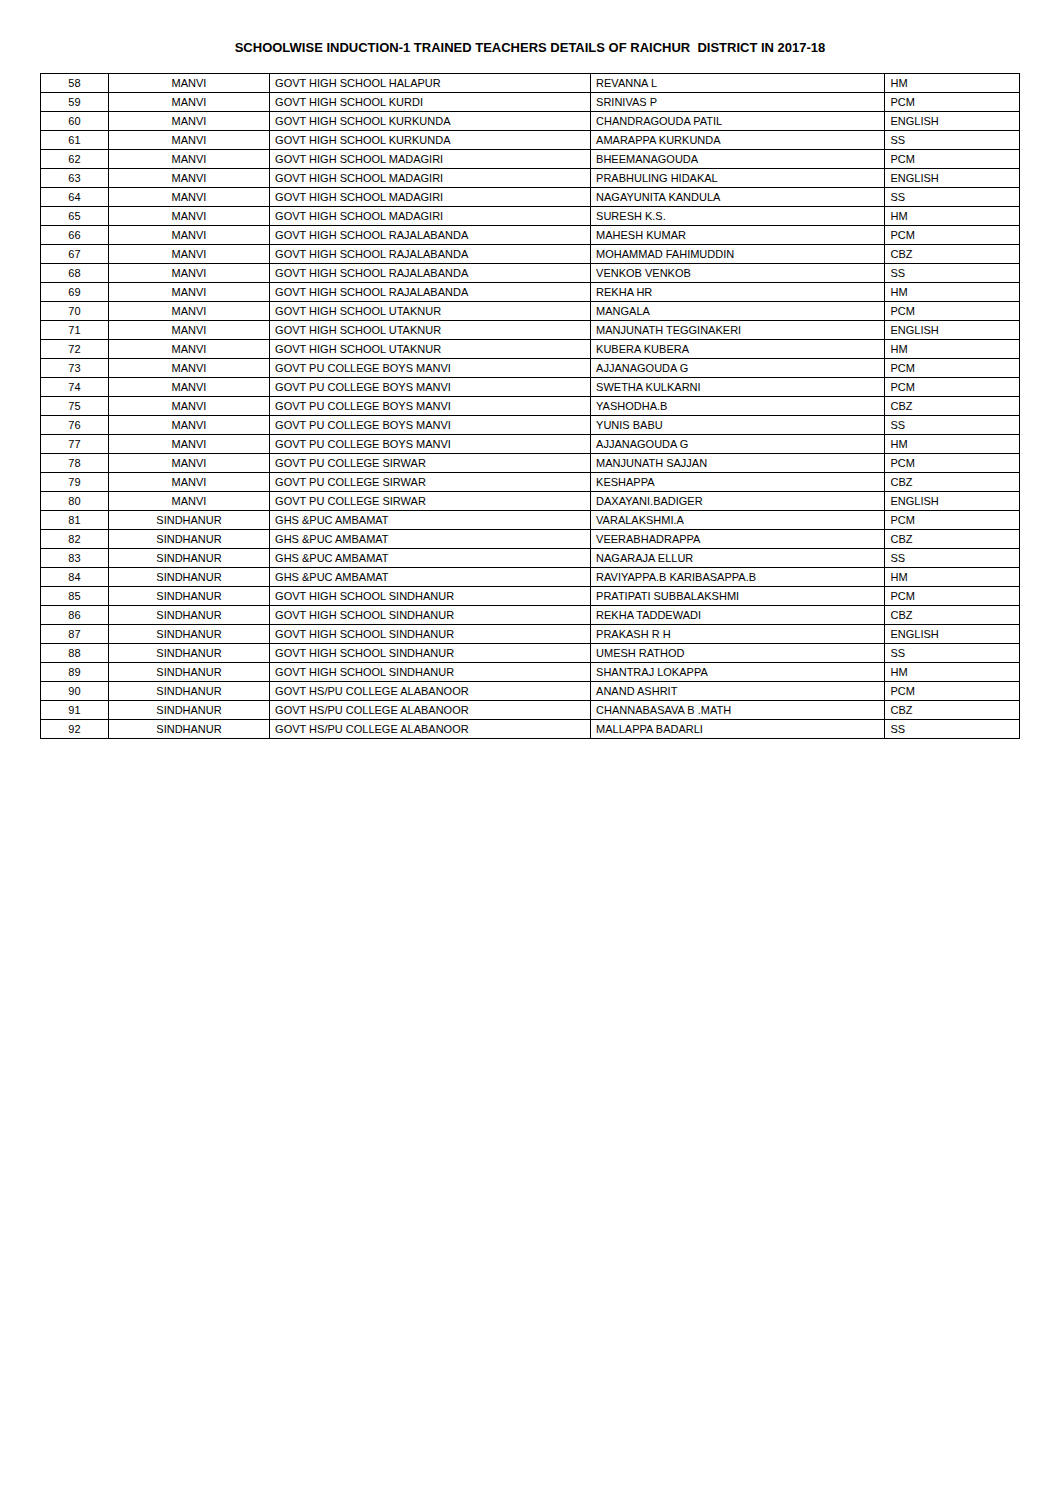SCHOOLWISE INDUCTION-1 TRAINED TEACHERS DETAILS OF RAICHUR DISTRICT IN 2017-18
| 58 | MANVI | GOVT HIGH SCHOOL HALAPUR | REVANNA L | HM |
| 59 | MANVI | GOVT HIGH SCHOOL KURDI | SRINIVAS P | PCM |
| 60 | MANVI | GOVT HIGH SCHOOL KURKUNDA | CHANDRAGOUDA PATIL | ENGLISH |
| 61 | MANVI | GOVT HIGH SCHOOL KURKUNDA | AMARAPPA KURKUNDA | SS |
| 62 | MANVI | GOVT HIGH SCHOOL MADAGIRI | BHEEMANAGOUDA | PCM |
| 63 | MANVI | GOVT HIGH SCHOOL MADAGIRI | PRABHULING HIDAKAL | ENGLISH |
| 64 | MANVI | GOVT HIGH SCHOOL MADAGIRI | NAGAYUNITA KANDULA | SS |
| 65 | MANVI | GOVT HIGH SCHOOL MADAGIRI | SURESH K.S. | HM |
| 66 | MANVI | GOVT HIGH SCHOOL RAJALABANDA | MAHESH KUMAR | PCM |
| 67 | MANVI | GOVT HIGH SCHOOL RAJALABANDA | MOHAMMAD FAHIMUDDIN | CBZ |
| 68 | MANVI | GOVT HIGH SCHOOL RAJALABANDA | VENKOB VENKOB | SS |
| 69 | MANVI | GOVT HIGH SCHOOL RAJALABANDA | REKHA HR | HM |
| 70 | MANVI | GOVT HIGH SCHOOL UTAKNUR | MANGALA | PCM |
| 71 | MANVI | GOVT HIGH SCHOOL UTAKNUR | MANJUNATH TEGGINAKERI | ENGLISH |
| 72 | MANVI | GOVT HIGH SCHOOL UTAKNUR | KUBERA KUBERA | HM |
| 73 | MANVI | GOVT PU COLLEGE BOYS MANVI | AJJANAGOUDA G | PCM |
| 74 | MANVI | GOVT PU COLLEGE BOYS MANVI | SWETHA KULKARNI | PCM |
| 75 | MANVI | GOVT PU COLLEGE BOYS MANVI | YASHODHA.B | CBZ |
| 76 | MANVI | GOVT PU COLLEGE BOYS MANVI | YUNIS BABU | SS |
| 77 | MANVI | GOVT PU COLLEGE BOYS MANVI | AJJANAGOUDA G | HM |
| 78 | MANVI | GOVT PU COLLEGE SIRWAR | MANJUNATH SAJJAN | PCM |
| 79 | MANVI | GOVT PU COLLEGE SIRWAR | KESHAPPA | CBZ |
| 80 | MANVI | GOVT PU COLLEGE SIRWAR | DAXAYANI.BADIGER | ENGLISH |
| 81 | SINDHANUR | GHS &PUC AMBAMAT | VARALAKSHMI.A | PCM |
| 82 | SINDHANUR | GHS &PUC AMBAMAT | VEERABHADRAPPA | CBZ |
| 83 | SINDHANUR | GHS &PUC AMBAMAT | NAGARAJA ELLUR | SS |
| 84 | SINDHANUR | GHS &PUC AMBAMAT | RAVIYAPPA.B KARIBASAPPA.B | HM |
| 85 | SINDHANUR | GOVT HIGH SCHOOL SINDHANUR | PRATIPATI SUBBALAKSHMI | PCM |
| 86 | SINDHANUR | GOVT HIGH SCHOOL SINDHANUR | REKHA TADDEWADI | CBZ |
| 87 | SINDHANUR | GOVT HIGH SCHOOL SINDHANUR | PRAKASH R H | ENGLISH |
| 88 | SINDHANUR | GOVT HIGH SCHOOL SINDHANUR | UMESH RATHOD | SS |
| 89 | SINDHANUR | GOVT HIGH SCHOOL SINDHANUR | SHANTRAJ LOKAPPA | HM |
| 90 | SINDHANUR | GOVT HS/PU COLLEGE ALABANOOR | ANAND ASHRIT | PCM |
| 91 | SINDHANUR | GOVT HS/PU COLLEGE ALABANOOR | CHANNABASAVA B .MATH | CBZ |
| 92 | SINDHANUR | GOVT HS/PU COLLEGE ALABANOOR | MALLAPPA BADARLI | SS |